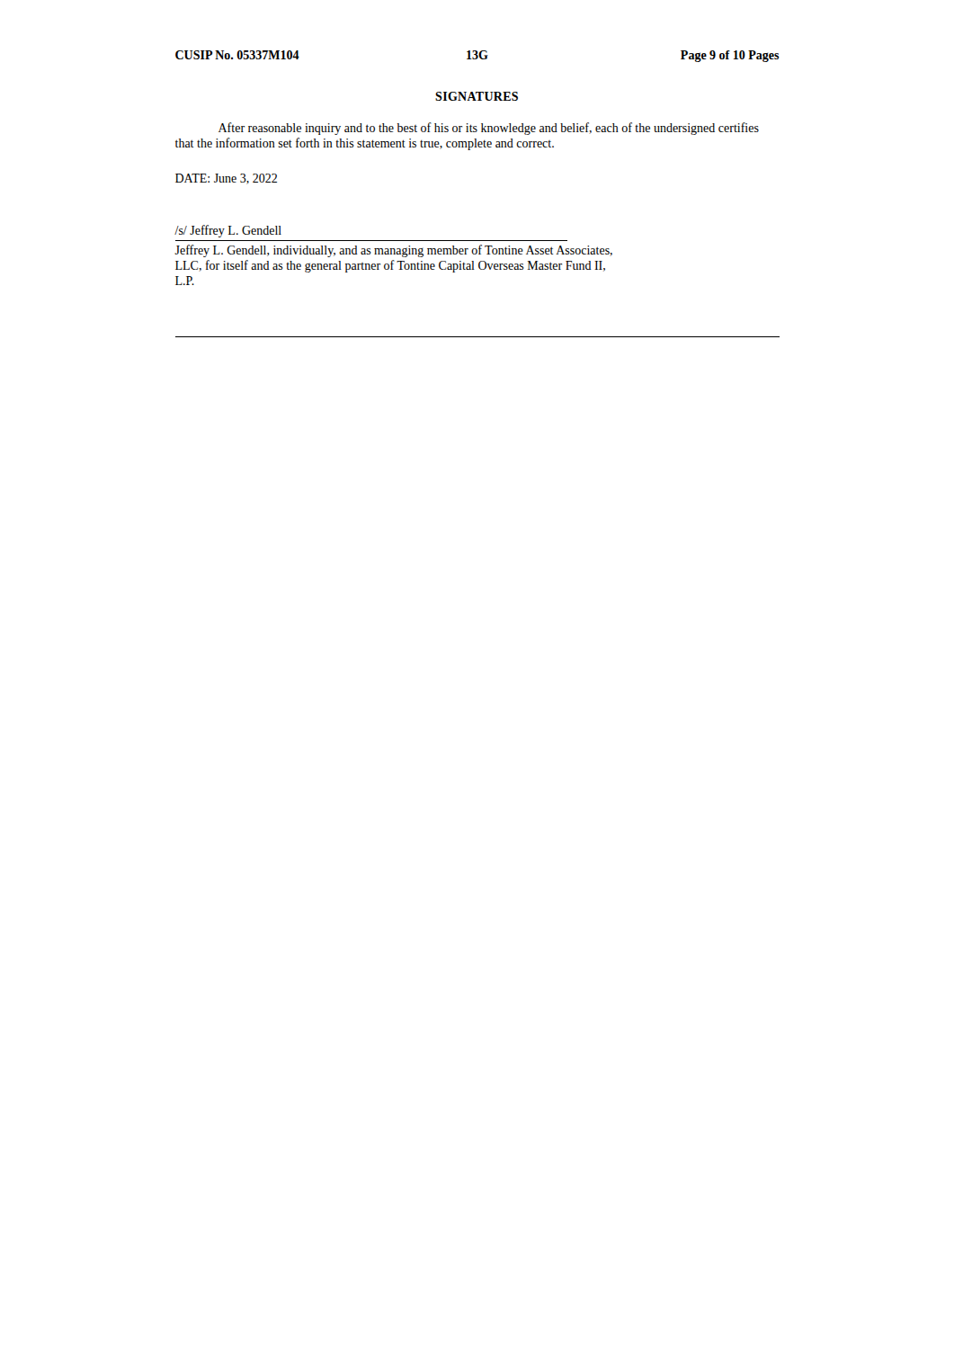| CUSIP No. 05337M104 | 13G | Page 9 of 10 Pages |
SIGNATURES
After reasonable inquiry and to the best of his or its knowledge and belief, each of the undersigned certifies that the information set forth in this statement is true, complete and correct.
DATE: June 3, 2022
/s/ Jeffrey L. Gendell
Jeffrey L. Gendell, individually, and as managing member of Tontine Asset Associates,
LLC, for itself and as the general partner of Tontine Capital Overseas Master Fund II,
L.P.